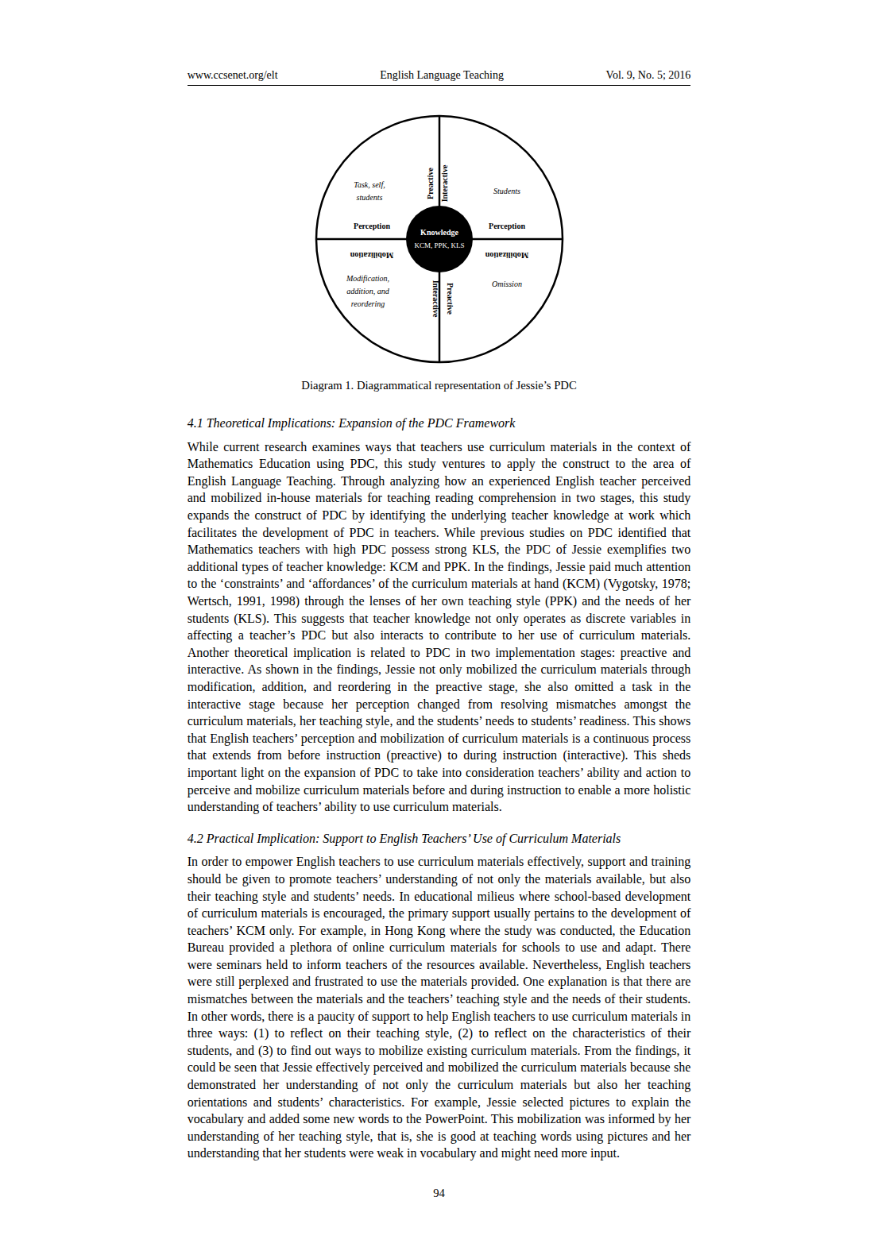www.ccsenet.org/elt
English Language Teaching
Vol. 9, No. 5; 2016
Knowledge KCM, PPK, KLS Preactive Interactive Preactive Interactive Perception Perception Mobilization Mobilization Task, self, students Students Modification, addition, and reordering Omission
Diagram 1. Diagrammatical representation of Jessie’s PDC
4.1 Theoretical Implications: Expansion of the PDC Framework
While current research examines ways that teachers use curriculum materials in the context of Mathematics Education using PDC, this study ventures to apply the construct to the area of English Language Teaching. Through analyzing how an experienced English teacher perceived and mobilized in-house materials for teaching reading comprehension in two stages, this study expands the construct of PDC by identifying the underlying teacher knowledge at work which facilitates the development of PDC in teachers. While previous studies on PDC identified that Mathematics teachers with high PDC possess strong KLS, the PDC of Jessie exemplifies two additional types of teacher knowledge: KCM and PPK. In the findings, Jessie paid much attention to the ‘constraints’ and ‘affordances’ of the curriculum materials at hand (KCM) (Vygotsky, 1978; Wertsch, 1991, 1998) through the lenses of her own teaching style (PPK) and the needs of her students (KLS). This suggests that teacher knowledge not only operates as discrete variables in affecting a teacher’s PDC but also interacts to contribute to her use of curriculum materials. Another theoretical implication is related to PDC in two implementation stages: preactive and interactive. As shown in the findings, Jessie not only mobilized the curriculum materials through modification, addition, and reordering in the preactive stage, she also omitted a task in the interactive stage because her perception changed from resolving mismatches amongst the curriculum materials, her teaching style, and the students’ needs to students’ readiness. This shows that English teachers’ perception and mobilization of curriculum materials is a continuous process that extends from before instruction (preactive) to during instruction (interactive). This sheds important light on the expansion of PDC to take into consideration teachers’ ability and action to perceive and mobilize curriculum materials before and during instruction to enable a more holistic understanding of teachers’ ability to use curriculum materials.
4.2 Practical Implication: Support to English Teachers’ Use of Curriculum Materials
In order to empower English teachers to use curriculum materials effectively, support and training should be given to promote teachers’ understanding of not only the materials available, but also their teaching style and students’ needs. In educational milieus where school-based development of curriculum materials is encouraged, the primary support usually pertains to the development of teachers’ KCM only. For example, in Hong Kong where the study was conducted, the Education Bureau provided a plethora of online curriculum materials for schools to use and adapt. There were seminars held to inform teachers of the resources available. Nevertheless, English teachers were still perplexed and frustrated to use the materials provided. One explanation is that there are mismatches between the materials and the teachers’ teaching style and the needs of their students. In other words, there is a paucity of support to help English teachers to use curriculum materials in three ways: (1) to reflect on their teaching style, (2) to reflect on the characteristics of their students, and (3) to find out ways to mobilize existing curriculum materials. From the findings, it could be seen that Jessie effectively perceived and mobilized the curriculum materials because she demonstrated her understanding of not only the curriculum materials but also her teaching orientations and students’ characteristics. For example, Jessie selected pictures to explain the vocabulary and added some new words to the PowerPoint. This mobilization was informed by her understanding of her teaching style, that is, she is good at teaching words using pictures and her understanding that her students were weak in vocabulary and might need more input.
94